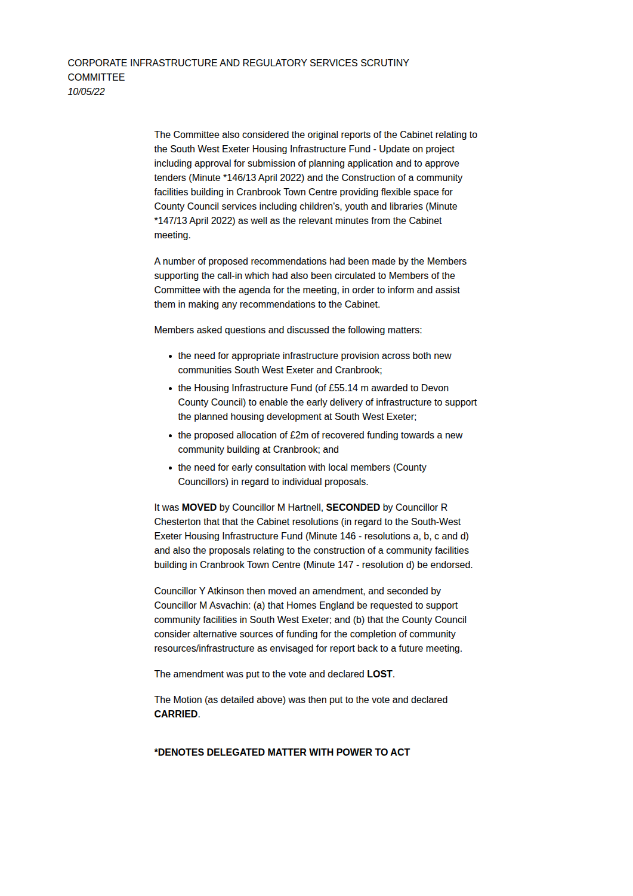Corporate Infrastructure and Regulatory Services Scrutiny
Committee
10/05/22
The Committee also considered the original reports of the Cabinet relating to the South West Exeter Housing Infrastructure Fund - Update on project including approval for submission of planning application and to approve tenders (Minute *146/13 April 2022) and the Construction of a community facilities building in Cranbrook Town Centre providing flexible space for County Council services including children's, youth and libraries (Minute *147/13 April 2022) as well as the relevant minutes from the Cabinet meeting.
A number of proposed recommendations had been made by the Members supporting the call-in which had also been circulated to Members of the Committee with the agenda for the meeting, in order to inform and assist them in making any recommendations to the Cabinet.
Members asked questions and discussed the following matters:
the need for appropriate infrastructure provision across both new communities South West Exeter and Cranbrook;
the Housing Infrastructure Fund (of £55.14 m awarded to Devon County Council) to enable the early delivery of infrastructure to support the planned housing development at South West Exeter;
the proposed allocation of £2m of recovered funding towards a new community building at Cranbrook; and
the need for early consultation with local members (County Councillors) in regard to individual proposals.
It was MOVED by Councillor M Hartnell, SECONDED by Councillor R Chesterton that that the Cabinet resolutions (in regard to the South-West Exeter Housing Infrastructure Fund (Minute 146 - resolutions a, b, c and d) and also the proposals relating to the construction of a community facilities building in Cranbrook Town Centre (Minute 147 - resolution d) be endorsed.
Councillor Y Atkinson then moved an amendment, and seconded by Councillor M Asvachin: (a) that Homes England be requested to support community facilities in South West Exeter; and (b) that the County Council consider alternative sources of funding for the completion of community resources/infrastructure as envisaged for report back to a future meeting.
The amendment was put to the vote and declared LOST.
The Motion (as detailed above) was then put to the vote and declared CARRIED.
*DENOTES DELEGATED MATTER WITH POWER TO ACT